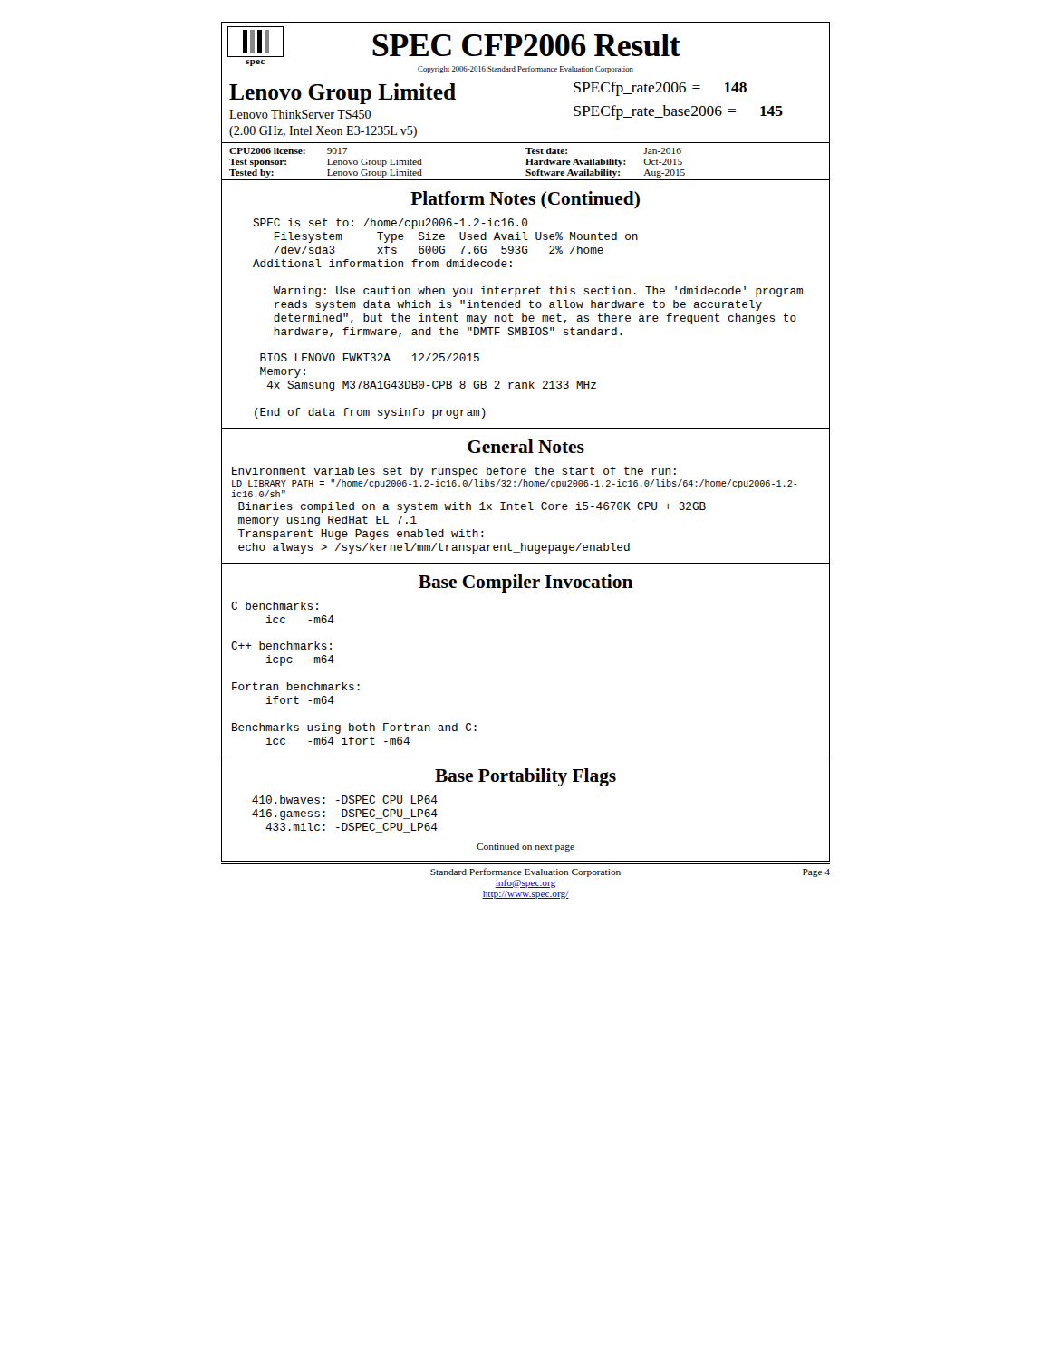spec
SPEC CFP2006 Result
Copyright 2006-2016 Standard Performance Evaluation Corporation
Lenovo Group Limited
Lenovo ThinkServer TS450
(2.00 GHz, Intel Xeon E3-1235L v5)
SPECfp_rate2006=148
SPECfp_rate_base2006=145
CPU2006 license: 9017
Test sponsor: Lenovo Group Limited
Tested by: Lenovo Group Limited
Test date: Jan-2016
Hardware Availability: Oct-2015
Software Availability: Aug-2015
Platform Notes (Continued)
  SPEC is set to: /home/cpu2006-1.2-ic16.0
     Filesystem     Type  Size  Used Avail Use% Mounted on
     /dev/sda3      xfs   600G  7.6G  593G   2% /home
  Additional information from dmidecode:

     Warning: Use caution when you interpret this section. The 'dmidecode' program
     reads system data which is "intended to allow hardware to be accurately
     determined", but the intent may not be met, as there are frequent changes to
     hardware, firmware, and the "DMTF SMBIOS" standard.

   BIOS LENOVO FWKT32A   12/25/2015
   Memory:
    4x Samsung M378A1G43DB0-CPB 8 GB 2 rank 2133 MHz

  (End of data from sysinfo program)
General Notes
Environment variables set by runspec before the start of the run:
LD_LIBRARY_PATH = "/home/cpu2006-1.2-ic16.0/libs/32:/home/cpu2006-1.2-ic16.0/libs/64:/home/cpu2006-1.2-ic16.0/sh"
 Binaries compiled on a system with 1x Intel Core i5-4670K CPU + 32GB
 memory using RedHat EL 7.1
 Transparent Huge Pages enabled with:
 echo always > /sys/kernel/mm/transparent_hugepage/enabled
Base Compiler Invocation
C benchmarks:
     icc   -m64

C++ benchmarks:
     icpc  -m64

Fortran benchmarks:
     ifort -m64

Benchmarks using both Fortran and C:
     icc   -m64 ifort -m64
Base Portability Flags
   410.bwaves: -DSPEC_CPU_LP64
   416.gamess: -DSPEC_CPU_LP64
     433.milc: -DSPEC_CPU_LP64
Continued on next page
Standard Performance Evaluation Corporation
info@spec.org
http://www.spec.org/
Page 4